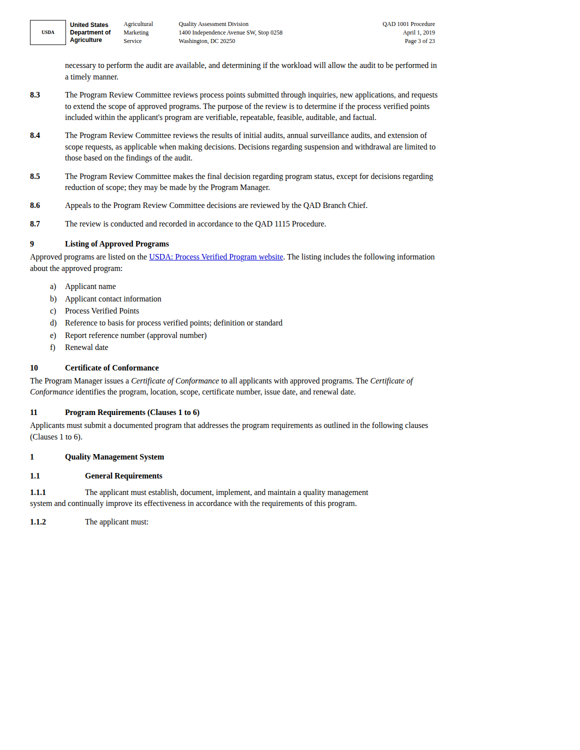USDA
United States
Department of
Agriculture
| Agricultural | Quality Assessment Division | QAD 1001 Procedure |
| Marketing | 1400 Independence Avenue SW, Stop 0258 | April 1, 2019 |
| Service | Washington, DC 20250 | Page 3 of 23 |
necessary to perform the audit are available, and determining if the workload will allow the audit to be performed in a timely manner.
8.3
The Program Review Committee reviews process points submitted through inquiries, new applications, and requests to extend the scope of approved programs. The purpose of the review is to determine if the process verified points included within the applicant's program are verifiable, repeatable, feasible, auditable, and factual.
8.4
The Program Review Committee reviews the results of initial audits, annual surveillance audits, and extension of scope requests, as applicable when making decisions. Decisions regarding suspension and withdrawal are limited to those based on the findings of the audit.
8.5
The Program Review Committee makes the final decision regarding program status, except for decisions regarding reduction of scope; they may be made by the Program Manager.
8.6
Appeals to the Program Review Committee decisions are reviewed by the QAD Branch Chief.
8.7
The review is conducted and recorded in accordance to the QAD 1115 Procedure.
9 Listing of Approved Programs
Approved programs are listed on the USDA: Process Verified Program website. The listing includes the following information about the approved program:
a)
Applicant name
b)
Applicant contact information
c)
Process Verified Points
d)
Reference to basis for process verified points; definition or standard
e)
Report reference number (approval number)
f)
Renewal date
10 Certificate of Conformance
The Program Manager issues a Certificate of Conformance to all applicants with approved programs. The Certificate of Conformance identifies the program, location, scope, certificate number, issue date, and renewal date.
11 Program Requirements (Clauses 1 to 6)
Applicants must submit a documented program that addresses the program requirements as outlined in the following clauses (Clauses 1 to 6).
1 Quality Management System
1.1 General Requirements
1.1.1
The applicant must establish, document, implement, and maintain a quality management
system and continually improve its effectiveness in accordance with the requirements of this program.
1.1.2
The applicant must: